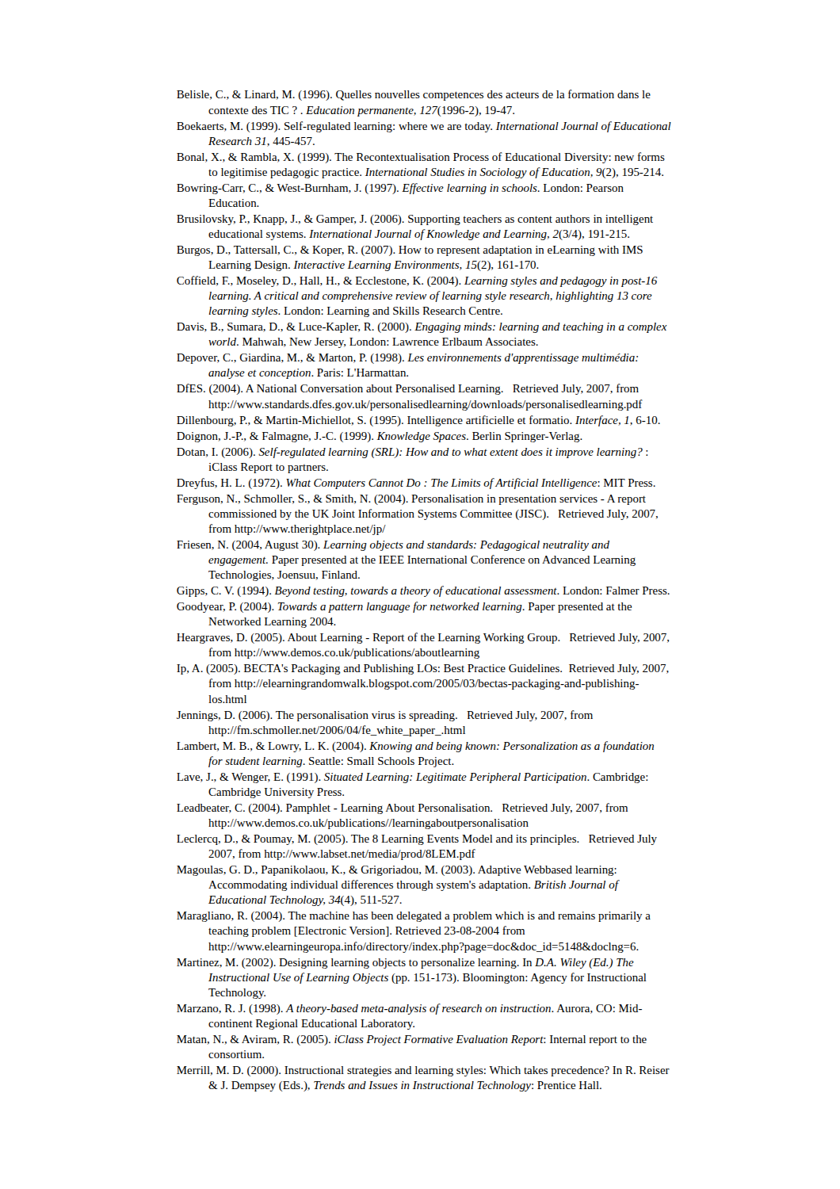Belisle, C., & Linard, M. (1996). Quelles nouvelles competences des acteurs de la formation dans le contexte des TIC ? . Education permanente, 127(1996-2), 19-47.
Boekaerts, M. (1999). Self-regulated learning: where we are today. International Journal of Educational Research 31, 445-457.
Bonal, X., & Rambla, X. (1999). The Recontextualisation Process of Educational Diversity: new forms to legitimise pedagogic practice. International Studies in Sociology of Education, 9(2), 195-214.
Bowring-Carr, C., & West-Burnham, J. (1997). Effective learning in schools. London: Pearson Education.
Brusilovsky, P., Knapp, J., & Gamper, J. (2006). Supporting teachers as content authors in intelligent educational systems. International Journal of Knowledge and Learning, 2(3/4), 191-215.
Burgos, D., Tattersall, C., & Koper, R. (2007). How to represent adaptation in eLearning with IMS Learning Design. Interactive Learning Environments, 15(2), 161-170.
Coffield, F., Moseley, D., Hall, H., & Ecclestone, K. (2004). Learning styles and pedagogy in post-16 learning. A critical and comprehensive review of learning style research, highlighting 13 core learning styles. London: Learning and Skills Research Centre.
Davis, B., Sumara, D., & Luce-Kapler, R. (2000). Engaging minds: learning and teaching in a complex world. Mahwah, New Jersey, London: Lawrence Erlbaum Associates.
Depover, C., Giardina, M., & Marton, P. (1998). Les environnements d'apprentissage multimédia: analyse et conception. Paris: L'Harmattan.
DfES. (2004). A National Conversation about Personalised Learning. Retrieved July, 2007, from http://www.standards.dfes.gov.uk/personalisedlearning/downloads/personalisedlearning.pdf
Dillenbourg, P., & Martin-Michiellot, S. (1995). Intelligence artificielle et formatio. Interface, 1, 6-10.
Doignon, J.-P., & Falmagne, J.-C. (1999). Knowledge Spaces. Berlin Springer-Verlag.
Dotan, I. (2006). Self-regulated learning (SRL): How and to what extent does it improve learning? : iClass Report to partners.
Dreyfus, H. L. (1972). What Computers Cannot Do : The Limits of Artificial Intelligence: MIT Press.
Ferguson, N., Schmoller, S., & Smith, N. (2004). Personalisation in presentation services - A report commissioned by the UK Joint Information Systems Committee (JISC). Retrieved July, 2007, from http://www.therightplace.net/jp/
Friesen, N. (2004, August 30). Learning objects and standards: Pedagogical neutrality and engagement. Paper presented at the IEEE International Conference on Advanced Learning Technologies, Joensuu, Finland.
Gipps, C. V. (1994). Beyond testing, towards a theory of educational assessment. London: Falmer Press.
Goodyear, P. (2004). Towards a pattern language for networked learning. Paper presented at the Networked Learning 2004.
Heargraves, D. (2005). About Learning - Report of the Learning Working Group. Retrieved July, 2007, from http://www.demos.co.uk/publications/aboutlearning
Ip, A. (2005). BECTA's Packaging and Publishing LOs: Best Practice Guidelines. Retrieved July, 2007, from http://elearningrandomwalk.blogspot.com/2005/03/bectas-packaging-and-publishing-los.html
Jennings, D. (2006). The personalisation virus is spreading. Retrieved July, 2007, from http://fm.schmoller.net/2006/04/fe_white_paper_.html
Lambert, M. B., & Lowry, L. K. (2004). Knowing and being known: Personalization as a foundation for student learning. Seattle: Small Schools Project.
Lave, J., & Wenger, E. (1991). Situated Learning: Legitimate Peripheral Participation. Cambridge: Cambridge University Press.
Leadbeater, C. (2004). Pamphlet - Learning About Personalisation. Retrieved July, 2007, from http://www.demos.co.uk/publications//learningaboutpersonalisation
Leclercq, D., & Poumay, M. (2005). The 8 Learning Events Model and its principles. Retrieved July 2007, from http://www.labset.net/media/prod/8LEM.pdf
Magoulas, G. D., Papanikolaou, K., & Grigoriadou, M. (2003). Adaptive Webbased learning: Accommodating individual differences through system's adaptation. British Journal of Educational Technology, 34(4), 511-527.
Maragliano, R. (2004). The machine has been delegated a problem which is and remains primarily a teaching problem [Electronic Version]. Retrieved 23-08-2004 from http://www.elearningeuropa.info/directory/index.php?page=doc&doc_id=5148&doclng=6.
Martinez, M. (2002). Designing learning objects to personalize learning. In D.A. Wiley (Ed.) The Instructional Use of Learning Objects (pp. 151-173). Bloomington: Agency for Instructional Technology.
Marzano, R. J. (1998). A theory-based meta-analysis of research on instruction. Aurora, CO: Mid-continent Regional Educational Laboratory.
Matan, N., & Aviram, R. (2005). iClass Project Formative Evaluation Report: Internal report to the consortium.
Merrill, M. D. (2000). Instructional strategies and learning styles: Which takes precedence? In R. Reiser & J. Dempsey (Eds.), Trends and Issues in Instructional Technology: Prentice Hall.